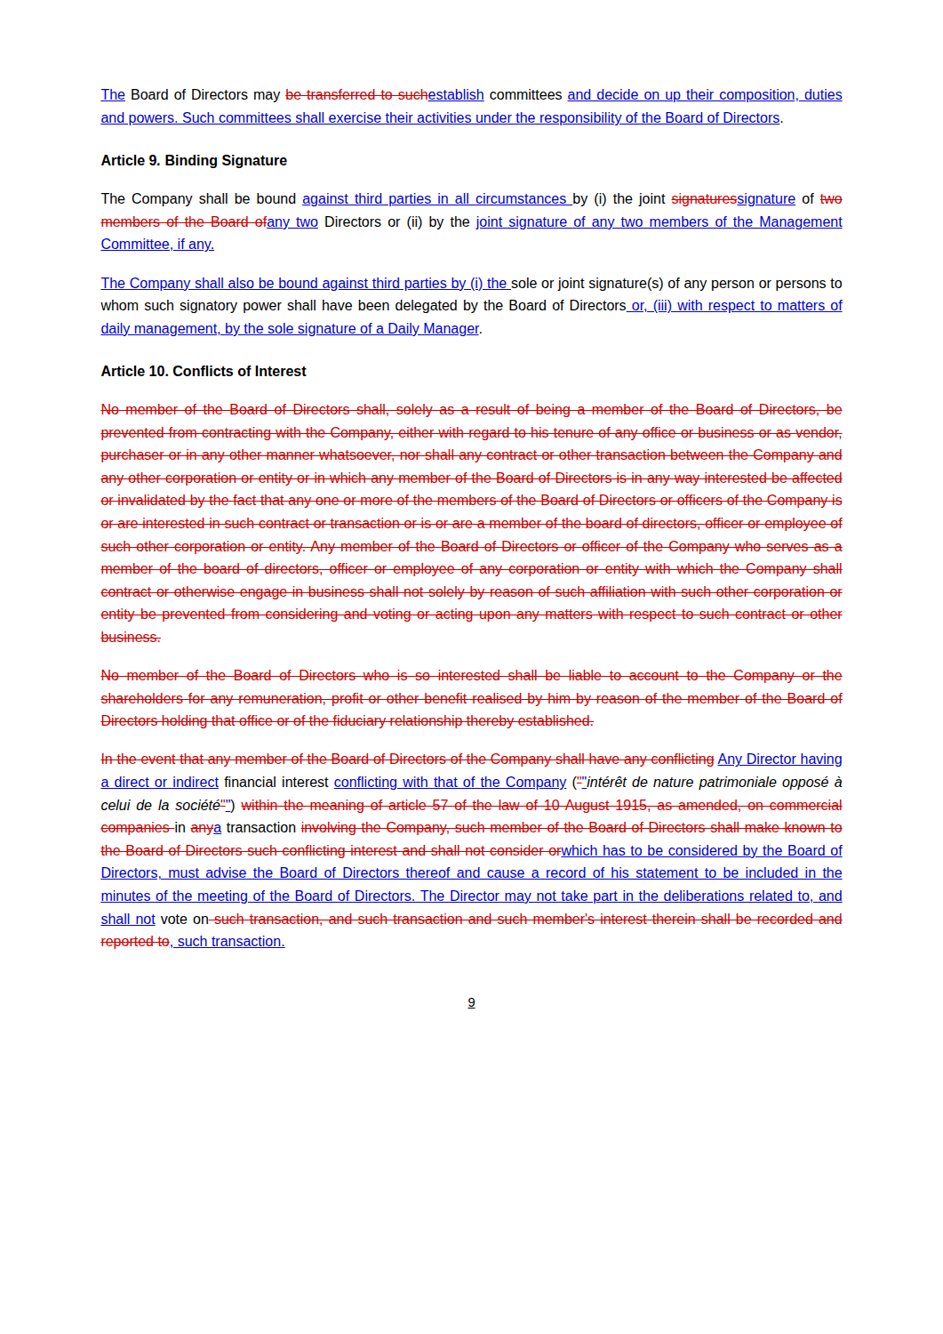The Board of Directors may be transferred to such establish committees and decide on up their composition, duties and powers. Such committees shall exercise their activities under the responsibility of the Board of Directors.
Article 9. Binding Signature
The Company shall be bound against third parties in all circumstances by (i) the joint signatures signature of two members of the Board of any two Directors or (ii) by the joint signature of any two members of the Management Committee, if any.
The Company shall also be bound against third parties by (i) the sole or joint signature(s) of any person or persons to whom such signatory power shall have been delegated by the Board of Directors or, (iii) with respect to matters of daily management, by the sole signature of a Daily Manager.
Article 10. Conflicts of Interest
No member of the Board of Directors shall, solely as a result of being a member of the Board of Directors, be prevented from contracting with the Company, either with regard to his tenure of any office or business or as vendor, purchaser or in any other manner whatsoever, nor shall any contract or other transaction between the Company and any other corporation or entity or in which any member of the Board of Directors is in any way interested be affected or invalidated by the fact that any one or more of the members of the Board of Directors or officers of the Company is or are interested in such contract or transaction or is or are a member of the board of directors, officer or employee of such other corporation or entity. Any member of the Board of Directors or officer of the Company who serves as a member of the board of directors, officer or employee of any corporation or entity with which the Company shall contract or otherwise engage in business shall not solely by reason of such affiliation with such other corporation or entity be prevented from considering and voting or acting upon any matters with respect to such contract or other business.
No member of the Board of Directors who is so interested shall be liable to account to the Company or the shareholders for any remuneration, profit or other benefit realised by him by reason of the member of the Board of Directors holding that office or of the fiduciary relationship thereby established.
In the event that any member of the Board of Directors of the Company shall have any conflicting Any Director having a direct or indirect financial interest conflicting with that of the Company (""intérêt de nature patrimoniale opposé à celui de la société"") within the meaning of article 57 of the law of 10 August 1915, as amended, on commercial companies in any a transaction involving the Company, such member of the Board of Directors shall make known to the Board of Directors such conflicting interest and shall not consider or which has to be considered by the Board of Directors, must advise the Board of Directors thereof and cause a record of his statement to be included in the minutes of the meeting of the Board of Directors. The Director may not take part in the deliberations related to, and shall not vote on such transaction, and such transaction and such member's interest therein shall be recorded and reported to, such transaction.
9